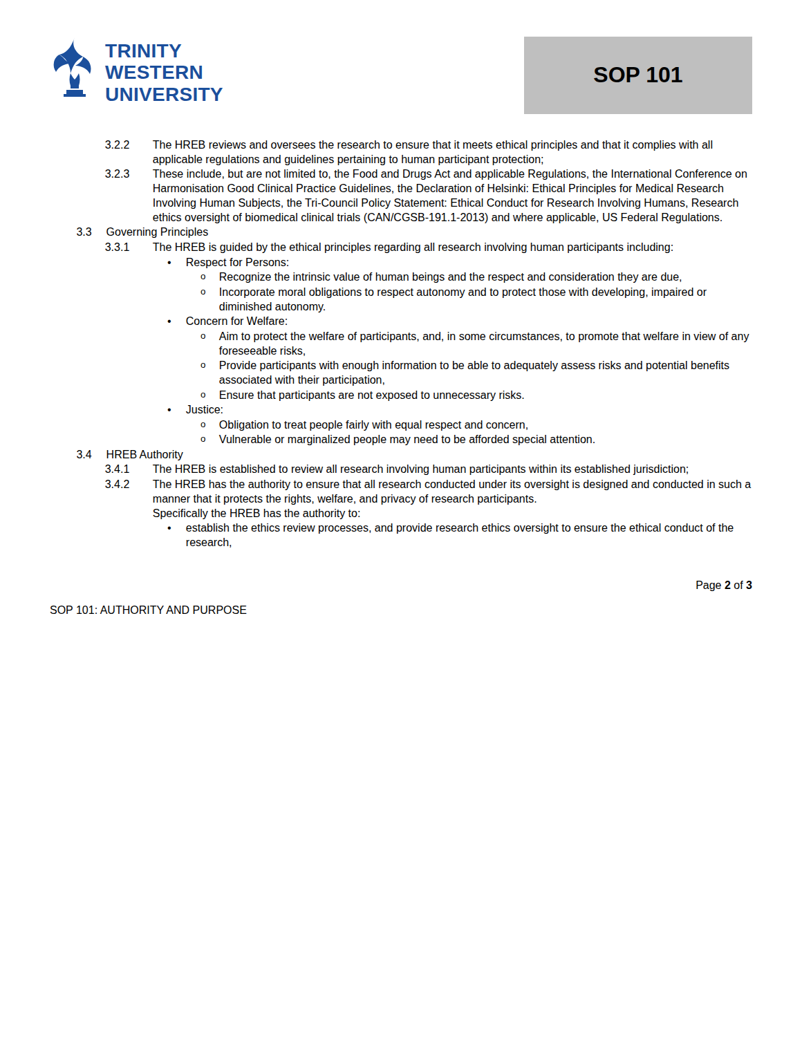TRINITY
WESTERN
UNIVERSITY
SOP 101
3.2.2 The HREB reviews and oversees the research to ensure that it meets ethical principles and that it complies with all applicable regulations and guidelines pertaining to human participant protection;
3.2.3 These include, but are not limited to, the Food and Drugs Act and applicable Regulations, the International Conference on Harmonisation Good Clinical Practice Guidelines, the Declaration of Helsinki: Ethical Principles for Medical Research Involving Human Subjects, the Tri-Council Policy Statement: Ethical Conduct for Research Involving Humans, Research ethics oversight of biomedical clinical trials (CAN/CGSB-191.1-2013) and where applicable, US Federal Regulations.
3.3 Governing Principles
3.3.1 The HREB is guided by the ethical principles regarding all research involving human participants including:
Respect for Persons:
Recognize the intrinsic value of human beings and the respect and consideration they are due,
Incorporate moral obligations to respect autonomy and to protect those with developing, impaired or diminished autonomy.
Concern for Welfare:
Aim to protect the welfare of participants, and, in some circumstances, to promote that welfare in view of any foreseeable risks,
Provide participants with enough information to be able to adequately assess risks and potential benefits associated with their participation,
Ensure that participants are not exposed to unnecessary risks.
Justice:
Obligation to treat people fairly with equal respect and concern,
Vulnerable or marginalized people may need to be afforded special attention.
3.4 HREB Authority
3.4.1 The HREB is established to review all research involving human participants within its established jurisdiction;
3.4.2 The HREB has the authority to ensure that all research conducted under its oversight is designed and conducted in such a manner that it protects the rights, welfare, and privacy of research participants.
Specifically the HREB has the authority to:
establish the ethics review processes, and provide research ethics oversight to ensure the ethical conduct of the research,
Page 2 of 3
SOP 101: AUTHORITY AND PURPOSE